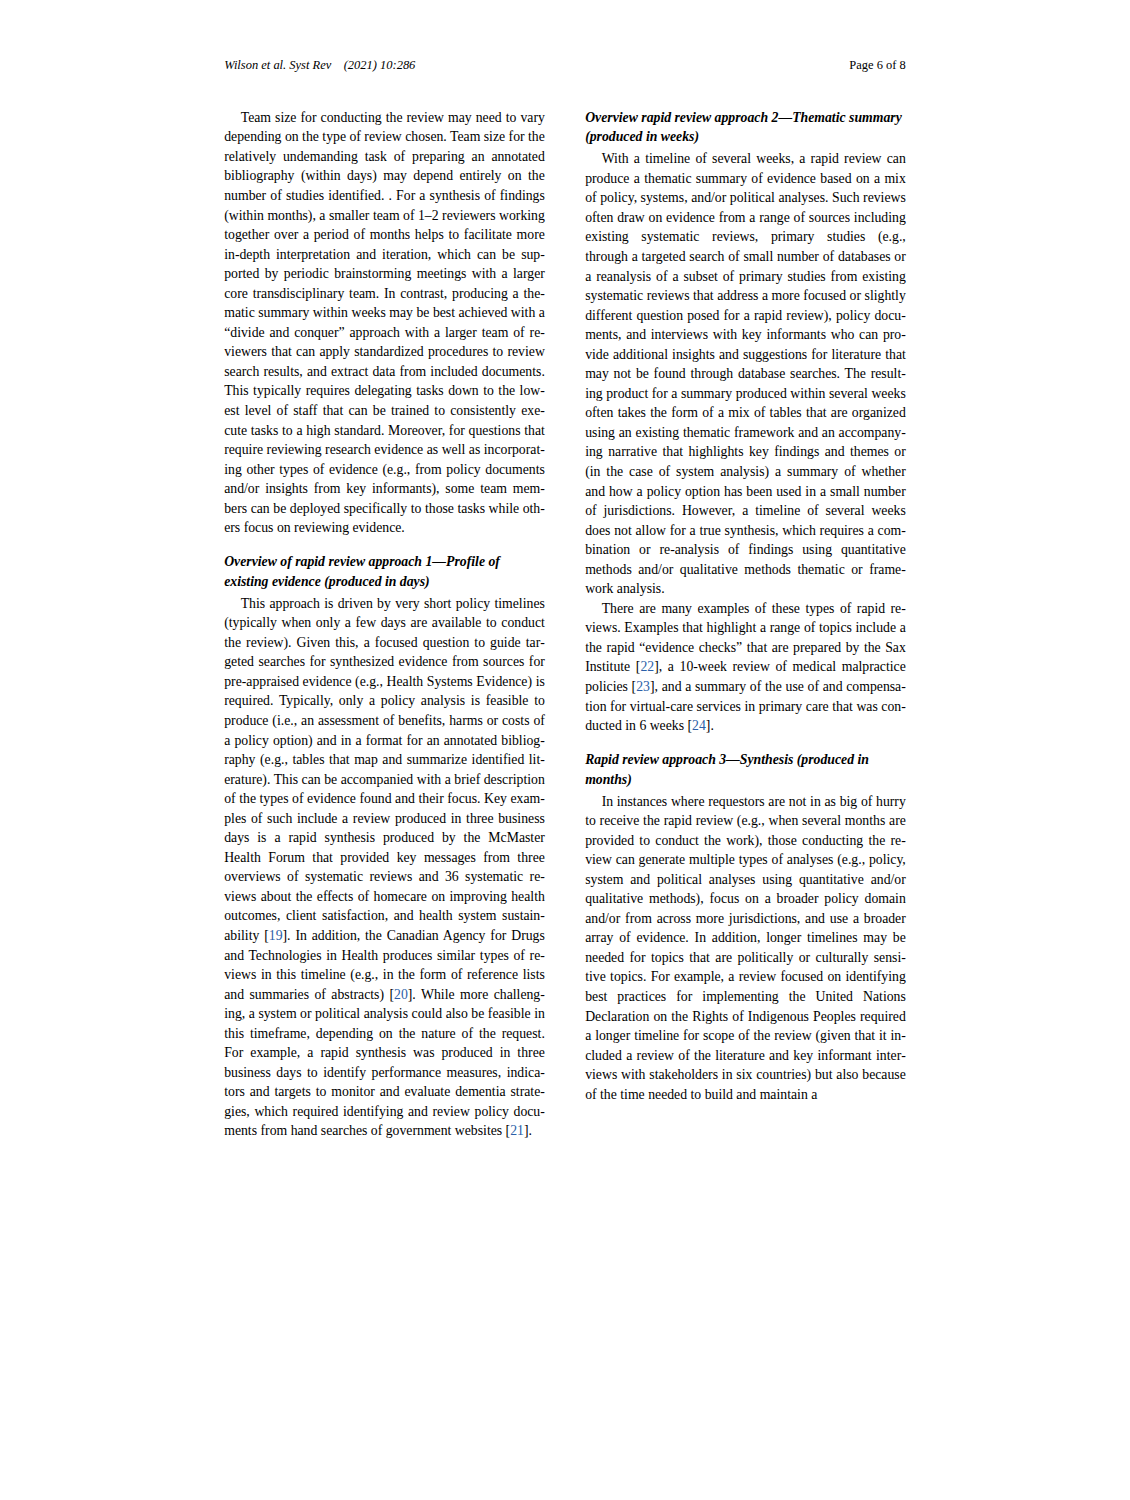Wilson et al. Syst Rev (2021) 10:286
Page 6 of 8
Team size for conducting the review may need to vary depending on the type of review chosen. Team size for the relatively undemanding task of preparing an annotated bibliography (within days) may depend entirely on the number of studies identified. . For a synthesis of findings (within months), a smaller team of 1–2 reviewers working together over a period of months helps to facilitate more in-depth interpretation and iteration, which can be supported by periodic brainstorming meetings with a larger core transdisciplinary team. In contrast, producing a thematic summary within weeks may be best achieved with a “divide and conquer” approach with a larger team of reviewers that can apply standardized procedures to review search results, and extract data from included documents. This typically requires delegating tasks down to the lowest level of staff that can be trained to consistently execute tasks to a high standard. Moreover, for questions that require reviewing research evidence as well as incorporating other types of evidence (e.g., from policy documents and/or insights from key informants), some team members can be deployed specifically to those tasks while others focus on reviewing evidence.
Overview of rapid review approach 1—Profile of existing evidence (produced in days)
This approach is driven by very short policy timelines (typically when only a few days are available to conduct the review). Given this, a focused question to guide targeted searches for synthesized evidence from sources for pre-appraised evidence (e.g., Health Systems Evidence) is required. Typically, only a policy analysis is feasible to produce (i.e., an assessment of benefits, harms or costs of a policy option) and in a format for an annotated bibliography (e.g., tables that map and summarize identified literature). This can be accompanied with a brief description of the types of evidence found and their focus. Key examples of such include a review produced in three business days is a rapid synthesis produced by the McMaster Health Forum that provided key messages from three overviews of systematic reviews and 36 systematic reviews about the effects of homecare on improving health outcomes, client satisfaction, and health system sustainability [19]. In addition, the Canadian Agency for Drugs and Technologies in Health produces similar types of reviews in this timeline (e.g., in the form of reference lists and summaries of abstracts) [20]. While more challenging, a system or political analysis could also be feasible in this timeframe, depending on the nature of the request. For example, a rapid synthesis was produced in three business days to identify performance measures, indicators and targets to monitor and evaluate dementia strategies, which required identifying and review policy documents from hand searches of government websites [21].
Overview rapid review approach 2—Thematic summary (produced in weeks)
With a timeline of several weeks, a rapid review can produce a thematic summary of evidence based on a mix of policy, systems, and/or political analyses. Such reviews often draw on evidence from a range of sources including existing systematic reviews, primary studies (e.g., through a targeted search of small number of databases or a reanalysis of a subset of primary studies from existing systematic reviews that address a more focused or slightly different question posed for a rapid review), policy documents, and interviews with key informants who can provide additional insights and suggestions for literature that may not be found through database searches. The resulting product for a summary produced within several weeks often takes the form of a mix of tables that are organized using an existing thematic framework and an accompanying narrative that highlights key findings and themes or (in the case of system analysis) a summary of whether and how a policy option has been used in a small number of jurisdictions. However, a timeline of several weeks does not allow for a true synthesis, which requires a combination or re-analysis of findings using quantitative methods and/or qualitative methods thematic or framework analysis.
There are many examples of these types of rapid reviews. Examples that highlight a range of topics include a the rapid “evidence checks” that are prepared by the Sax Institute [22], a 10-week review of medical malpractice policies [23], and a summary of the use of and compensation for virtual-care services in primary care that was conducted in 6 weeks [24].
Rapid review approach 3—Synthesis (produced in months)
In instances where requestors are not in as big of hurry to receive the rapid review (e.g., when several months are provided to conduct the work), those conducting the review can generate multiple types of analyses (e.g., policy, system and political analyses using quantitative and/or qualitative methods), focus on a broader policy domain and/or from across more jurisdictions, and use a broader array of evidence. In addition, longer timelines may be needed for topics that are politically or culturally sensitive topics. For example, a review focused on identifying best practices for implementing the United Nations Declaration on the Rights of Indigenous Peoples required a longer timeline for scope of the review (given that it included a review of the literature and key informant interviews with stakeholders in six countries) but also because of the time needed to build and maintain a